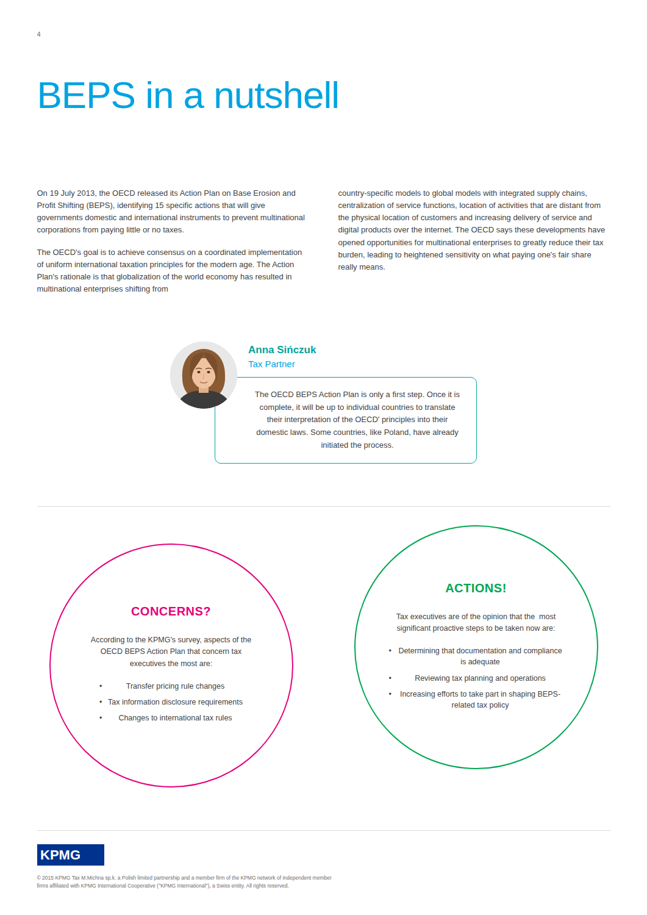4
BEPS in a nutshell
On 19 July 2013, the OECD released its Action Plan on Base Erosion and Profit Shifting (BEPS), identifying 15 specific actions that will give governments domestic and international instruments to prevent multinational corporations from paying little or no taxes.
The OECD's goal is to achieve consensus on a coordinated implementation of uniform international taxation principles for the modern age. The Action Plan's rationale is that globalization of the world economy has resulted in multinational enterprises shifting from
country-specific models to global models with integrated supply chains, centralization of service functions, location of activities that are distant from the physical location of customers and increasing delivery of service and digital products over the internet. The OECD says these developments have opened opportunities for multinational enterprises to greatly reduce their tax burden, leading to heightened sensitivity on what paying one's fair share really means.
Anna Sińczuk
Tax Partner
The OECD BEPS Action Plan is only a first step. Once it is complete, it will be up to individual countries to translate their interpretation of the OECD' principles into their domestic laws. Some countries, like Poland, have already initiated the process.
CONCERNS?
According to the KPMG's survey, aspects of the OECD BEPS Action Plan that concern tax executives the most are:
Transfer pricing rule changes
Tax information disclosure requirements
Changes to international tax rules
ACTIONS!
Tax executives are of the opinion that the most significant proactive steps to be taken now are:
Determining that documentation and compliance is adequate
Reviewing tax planning and operations
Increasing efforts to take part in shaping BEPS-related tax policy
KPMG
© 2015 KPMG Tax M.Michna sp.k. a Polish limited partnership and a member firm of the KPMG network of independent member
firms affiliated with KPMG International Cooperative ("KPMG International"), a Swiss entity. All rights reserved.